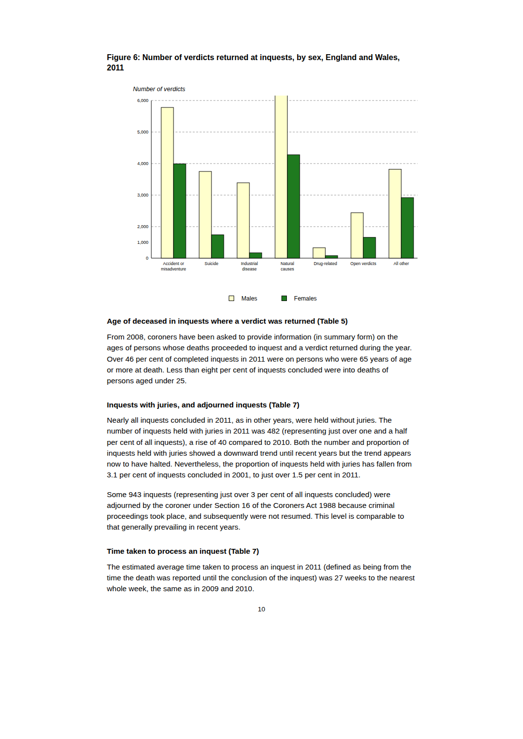Figure 6: Number of verdicts returned at inquests, by sex, England and Wales, 2011
Number of verdicts
6,000 5,000 4,000 3,000 2,000 0 1,000 Accident or misadventure Suicide Industrial disease Natural causes Drug-related Open verdicts All other
Males Females
Age of deceased in inquests where a verdict was returned (Table 5)
From 2008, coroners have been asked to provide information (in summary form) on the ages of persons whose deaths proceeded to inquest and a verdict returned during the year. Over 46 per cent of completed inquests in 2011 were on persons who were 65 years of age or more at death. Less than eight per cent of inquests concluded were into deaths of persons aged under 25.
Inquests with juries, and adjourned inquests (Table 7)
Nearly all inquests concluded in 2011, as in other years, were held without juries. The number of inquests held with juries in 2011 was 482 (representing just over one and a half per cent of all inquests), a rise of 40 compared to 2010. Both the number and proportion of inquests held with juries showed a downward trend until recent years but the trend appears now to have halted. Nevertheless, the proportion of inquests held with juries has fallen from 3.1 per cent of inquests concluded in 2001, to just over 1.5 per cent in 2011.
Some 943 inquests (representing just over 3 per cent of all inquests concluded) were adjourned by the coroner under Section 16 of the Coroners Act 1988 because criminal proceedings took place, and subsequently were not resumed. This level is comparable to that generally prevailing in recent years.
Time taken to process an inquest (Table 7)
The estimated average time taken to process an inquest in 2011 (defined as being from the time the death was reported until the conclusion of the inquest) was 27 weeks to the nearest whole week, the same as in 2009 and 2010.
10